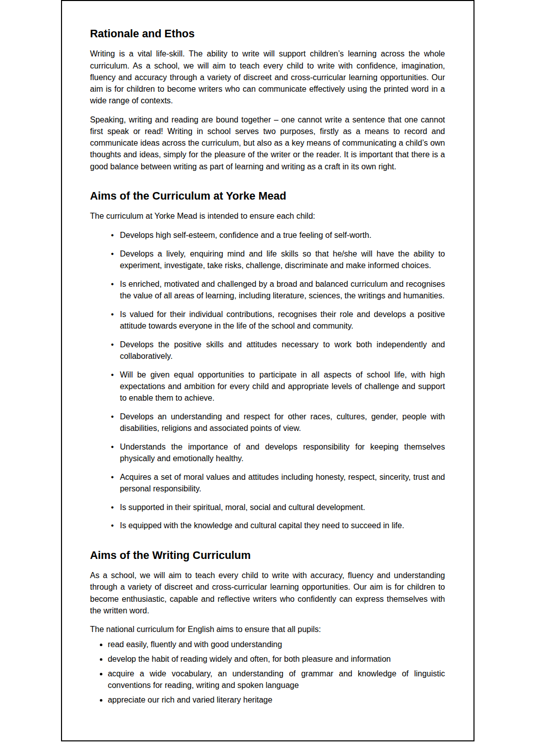Rationale and Ethos
Writing is a vital life-skill. The ability to write will support children’s learning across the whole curriculum. As a school, we will aim to teach every child to write with confidence, imagination, fluency and accuracy through a variety of discreet and cross-curricular learning opportunities. Our aim is for children to become writers who can communicate effectively using the printed word in a wide range of contexts.
Speaking, writing and reading are bound together – one cannot write a sentence that one cannot first speak or read! Writing in school serves two purposes, firstly as a means to record and communicate ideas across the curriculum, but also as a key means of communicating a child’s own thoughts and ideas, simply for the pleasure of the writer or the reader. It is important that there is a good balance between writing as part of learning and writing as a craft in its own right.
Aims of the Curriculum at Yorke Mead
The curriculum at Yorke Mead is intended to ensure each child:
Develops high self-esteem, confidence and a true feeling of self-worth.
Develops a lively, enquiring mind and life skills so that he/she will have the ability to experiment, investigate, take risks, challenge, discriminate and make informed choices.
Is enriched, motivated and challenged by a broad and balanced curriculum and recognises the value of all areas of learning, including literature, sciences, the writings and humanities.
Is valued for their individual contributions, recognises their role and develops a positive attitude towards everyone in the life of the school and community.
Develops the positive skills and attitudes necessary to work both independently and collaboratively.
Will be given equal opportunities to participate in all aspects of school life, with high expectations and ambition for every child and appropriate levels of challenge and support to enable them to achieve.
Develops an understanding and respect for other races, cultures, gender, people with disabilities, religions and associated points of view.
Understands the importance of and develops responsibility for keeping themselves physically and emotionally healthy.
Acquires a set of moral values and attitudes including honesty, respect, sincerity, trust and personal responsibility.
Is supported in their spiritual, moral, social and cultural development.
Is equipped with the knowledge and cultural capital they need to succeed in life.
Aims of the Writing Curriculum
As a school, we will aim to teach every child to write with accuracy, fluency and understanding through a variety of discreet and cross-curricular learning opportunities. Our aim is for children to become enthusiastic, capable and reflective writers who confidently can express themselves with the written word.
The national curriculum for English aims to ensure that all pupils:
read easily, fluently and with good understanding
develop the habit of reading widely and often, for both pleasure and information
acquire a wide vocabulary, an understanding of grammar and knowledge of linguistic conventions for reading, writing and spoken language
appreciate our rich and varied literary heritage